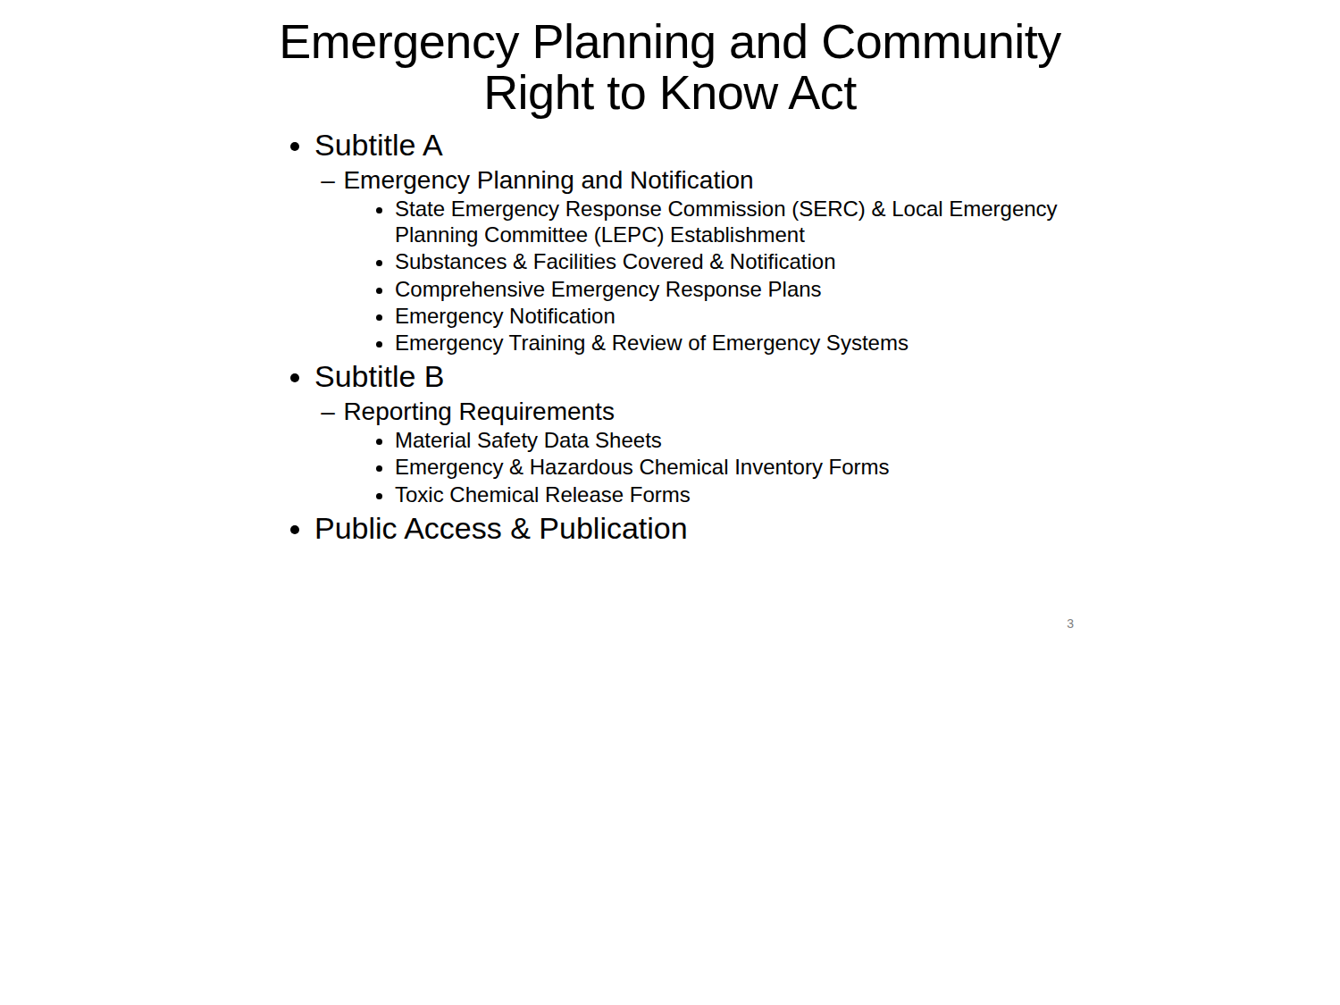Emergency Planning and Community Right to Know Act
Subtitle A
Emergency Planning and Notification
State Emergency Response Commission (SERC) & Local Emergency Planning Committee (LEPC) Establishment
Substances & Facilities Covered & Notification
Comprehensive Emergency Response Plans
Emergency Notification
Emergency Training & Review of Emergency Systems
Subtitle B
Reporting Requirements
Material Safety Data Sheets
Emergency & Hazardous Chemical Inventory Forms
Toxic Chemical Release Forms
Public Access & Publication
3